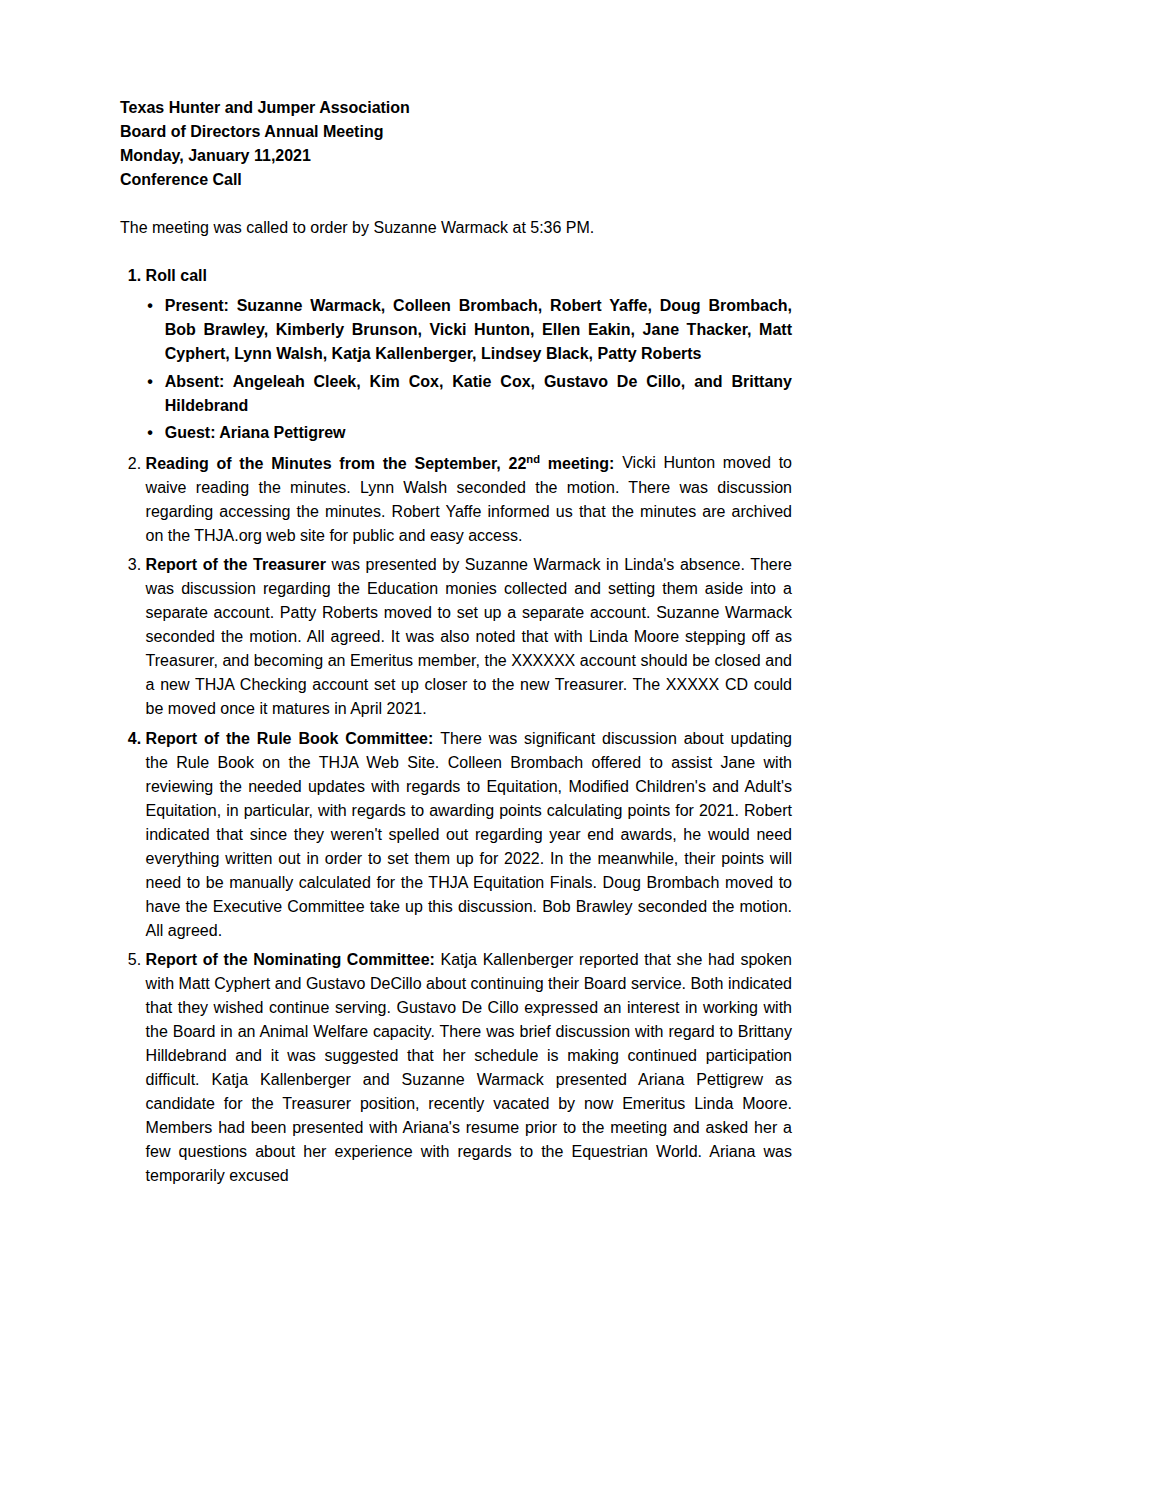Texas Hunter and Jumper Association
Board of Directors Annual Meeting
Monday, January 11,2021
Conference Call
The meeting was called to order by Suzanne Warmack at 5:36 PM.
Roll call
Present: Suzanne Warmack, Colleen Brombach, Robert Yaffe, Doug Brombach, Bob Brawley, Kimberly Brunson, Vicki Hunton, Ellen Eakin, Jane Thacker, Matt Cyphert, Lynn Walsh, Katja Kallenberger, Lindsey Black, Patty Roberts
Absent: Angeleah Cleek, Kim Cox, Katie Cox, Gustavo De Cillo, and Brittany Hildebrand
Guest: Ariana Pettigrew
Reading of the Minutes from the September, 22nd meeting: Vicki Hunton moved to waive reading the minutes. Lynn Walsh seconded the motion. There was discussion regarding accessing the minutes. Robert Yaffe informed us that the minutes are archived on the THJA.org web site for public and easy access.
Report of the Treasurer was presented by Suzanne Warmack in Linda's absence. There was discussion regarding the Education monies collected and setting them aside into a separate account. Patty Roberts moved to set up a separate account. Suzanne Warmack seconded the motion. All agreed. It was also noted that with Linda Moore stepping off as Treasurer, and becoming an Emeritus member, the XXXXXX account should be closed and a new THJA Checking account set up closer to the new Treasurer. The XXXXX CD could be moved once it matures in April 2021.
Report of the Rule Book Committee: There was significant discussion about updating the Rule Book on the THJA Web Site. Colleen Brombach offered to assist Jane with reviewing the needed updates with regards to Equitation, Modified Children's and Adult's Equitation, in particular, with regards to awarding points calculating points for 2021. Robert indicated that since they weren't spelled out regarding year end awards, he would need everything written out in order to set them up for 2022. In the meanwhile, their points will need to be manually calculated for the THJA Equitation Finals. Doug Brombach moved to have the Executive Committee take up this discussion. Bob Brawley seconded the motion. All agreed.
Report of the Nominating Committee: Katja Kallenberger reported that she had spoken with Matt Cyphert and Gustavo DeCillo about continuing their Board service. Both indicated that they wished continue serving. Gustavo De Cillo expressed an interest in working with the Board in an Animal Welfare capacity. There was brief discussion with regard to Brittany Hilldebrand and it was suggested that her schedule is making continued participation difficult. Katja Kallenberger and Suzanne Warmack presented Ariana Pettigrew as candidate for the Treasurer position, recently vacated by now Emeritus Linda Moore. Members had been presented with Ariana's resume prior to the meeting and asked her a few questions about her experience with regards to the Equestrian World. Ariana was temporarily excused